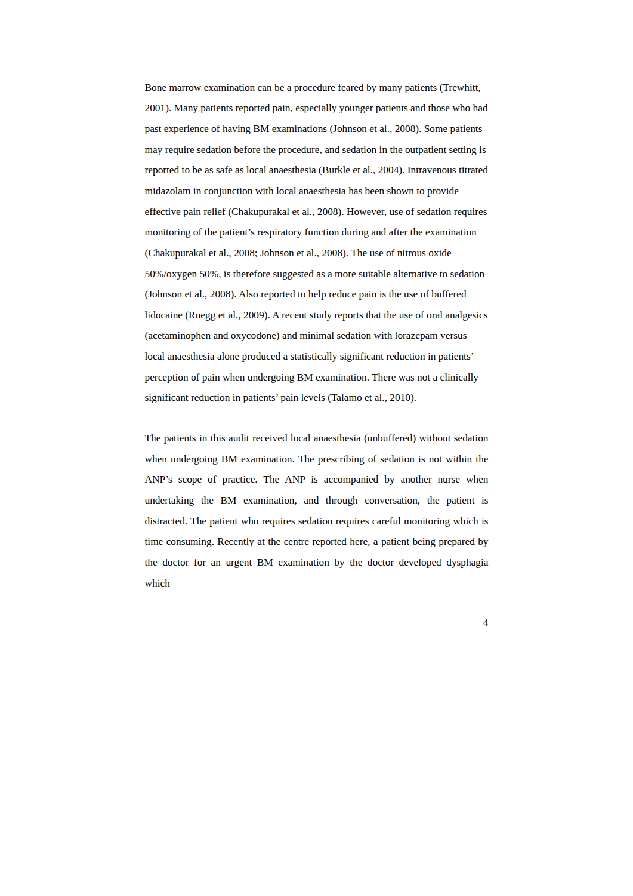Bone marrow examination can be a procedure feared by many patients (Trewhitt, 2001). Many patients reported pain, especially younger patients and those who had past experience of having BM examinations (Johnson et al., 2008). Some patients may require sedation before the procedure, and sedation in the outpatient setting is reported to be as safe as local anaesthesia (Burkle et al., 2004). Intravenous titrated midazolam in conjunction with local anaesthesia has been shown to provide effective pain relief (Chakupurakal et al., 2008). However, use of sedation requires monitoring of the patient’s respiratory function during and after the examination (Chakupurakal et al., 2008; Johnson et al., 2008). The use of nitrous oxide 50%/oxygen 50%, is therefore suggested as a more suitable alternative to sedation (Johnson et al., 2008). Also reported to help reduce pain is the use of buffered lidocaine (Ruegg et al., 2009). A recent study reports that the use of oral analgesics (acetaminophen and oxycodone) and minimal sedation with lorazepam versus local anaesthesia alone produced a statistically significant reduction in patients’ perception of pain when undergoing BM examination. There was not a clinically significant reduction in patients’ pain levels (Talamo et al., 2010).
The patients in this audit received local anaesthesia (unbuffered) without sedation when undergoing BM examination. The prescribing of sedation is not within the ANP’s scope of practice. The ANP is accompanied by another nurse when undertaking the BM examination, and through conversation, the patient is distracted. The patient who requires sedation requires careful monitoring which is time consuming. Recently at the centre reported here, a patient being prepared by the doctor for an urgent BM examination by the doctor developed dysphagia which
4